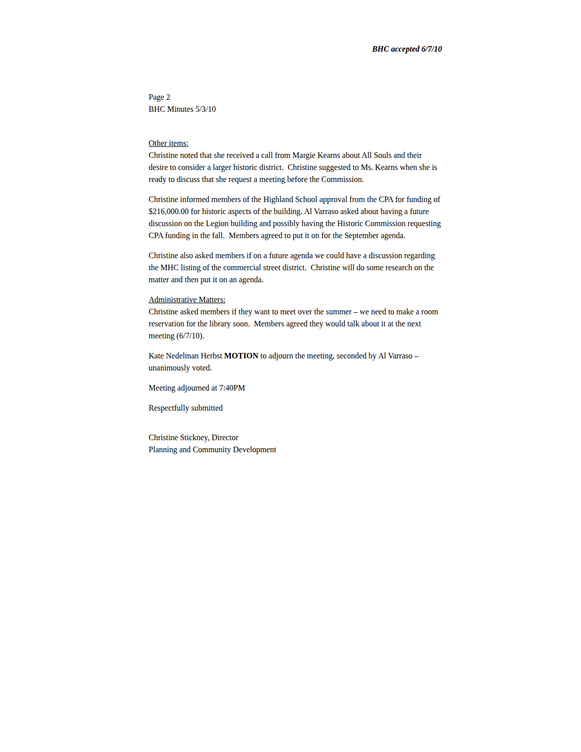BHC accepted 6/7/10
Page 2
BHC Minutes 5/3/10
Other items:
Christine noted that she received a call from Margie Kearns about All Souls and their desire to consider a larger historic district. Christine suggested to Ms. Kearns when she is ready to discuss that she request a meeting before the Commission.
Christine informed members of the Highland School approval from the CPA for funding of $216,000.00 for historic aspects of the building. Al Varraso asked about having a future discussion on the Legion building and possibly having the Historic Commission requesting CPA funding in the fall. Members agreed to put it on for the September agenda.
Christine also asked members if on a future agenda we could have a discussion regarding the MHC listing of the commercial street district. Christine will do some research on the matter and then put it on an agenda.
Administrative Matters:
Christine asked members if they want to meet over the summer – we need to make a room reservation for the library soon. Members agreed they would talk about it at the next meeting (6/7/10).
Kate Nedelman Herbst MOTION to adjourn the meeting, seconded by Al Varraso – unanimously voted.
Meeting adjourned at 7:40PM
Respectfully submitted
Christine Stickney, Director
Planning and Community Development